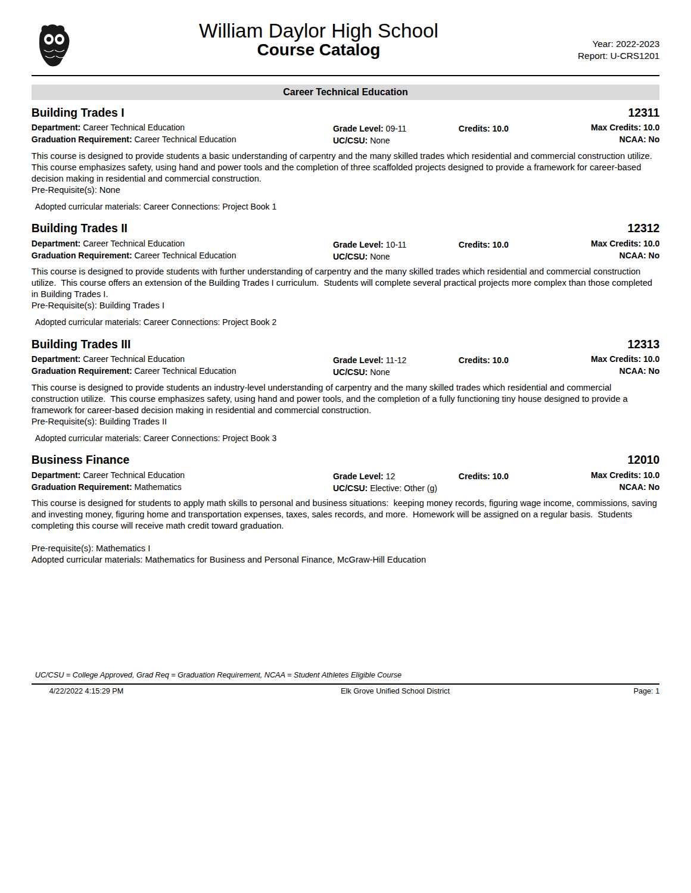William Daylor High School
Course Catalog
Year: 2022-2023
Report: U-CRS1201
Career Technical Education
Building Trades I 12311
Department: Career Technical Education
Graduation Requirement: Career Technical Education
Grade Level: 09-11
UC/CSU: None
Credits: 10.0
Max Credits: 10.0
NCAA: No
This course is designed to provide students a basic understanding of carpentry and the many skilled trades which residential and commercial construction utilize. This course emphasizes safety, using hand and power tools and the completion of three scaffolded projects designed to provide a framework for career-based decision making in residential and commercial construction.
Pre-Requisite(s): None
Adopted curricular materials: Career Connections: Project Book 1
Building Trades II 12312
Department: Career Technical Education
Graduation Requirement: Career Technical Education
Grade Level: 10-11
UC/CSU: None
Credits: 10.0
Max Credits: 10.0
NCAA: No
This course is designed to provide students with further understanding of carpentry and the many skilled trades which residential and commercial construction utilize. This course offers an extension of the Building Trades I curriculum. Students will complete several practical projects more complex than those completed in Building Trades I.
Pre-Requisite(s): Building Trades I
Adopted curricular materials: Career Connections: Project Book 2
Building Trades III 12313
Department: Career Technical Education
Graduation Requirement: Career Technical Education
Grade Level: 11-12
UC/CSU: None
Credits: 10.0
Max Credits: 10.0
NCAA: No
This course is designed to provide students an industry-level understanding of carpentry and the many skilled trades which residential and commercial construction utilize. This course emphasizes safety, using hand and power tools, and the completion of a fully functioning tiny house designed to provide a framework for career-based decision making in residential and commercial construction.
Pre-Requisite(s): Building Trades II
Adopted curricular materials: Career Connections: Project Book 3
Business Finance 12010
Department: Career Technical Education
Graduation Requirement: Mathematics
Grade Level: 12
UC/CSU: Elective: Other (g)
Credits: 10.0
Max Credits: 10.0
NCAA: No
This course is designed for students to apply math skills to personal and business situations: keeping money records, figuring wage income, commissions, saving and investing money, figuring home and transportation expenses, taxes, sales records, and more. Homework will be assigned on a regular basis. Students completing this course will receive math credit toward graduation.
Pre-requisite(s): Mathematics I
Adopted curricular materials: Mathematics for Business and Personal Finance, McGraw-Hill Education
UC/CSU = College Approved, Grad Req = Graduation Requirement, NCAA = Student Athletes Eligible Course
4/22/2022 4:15:29 PM
Elk Grove Unified School District
Page: 1